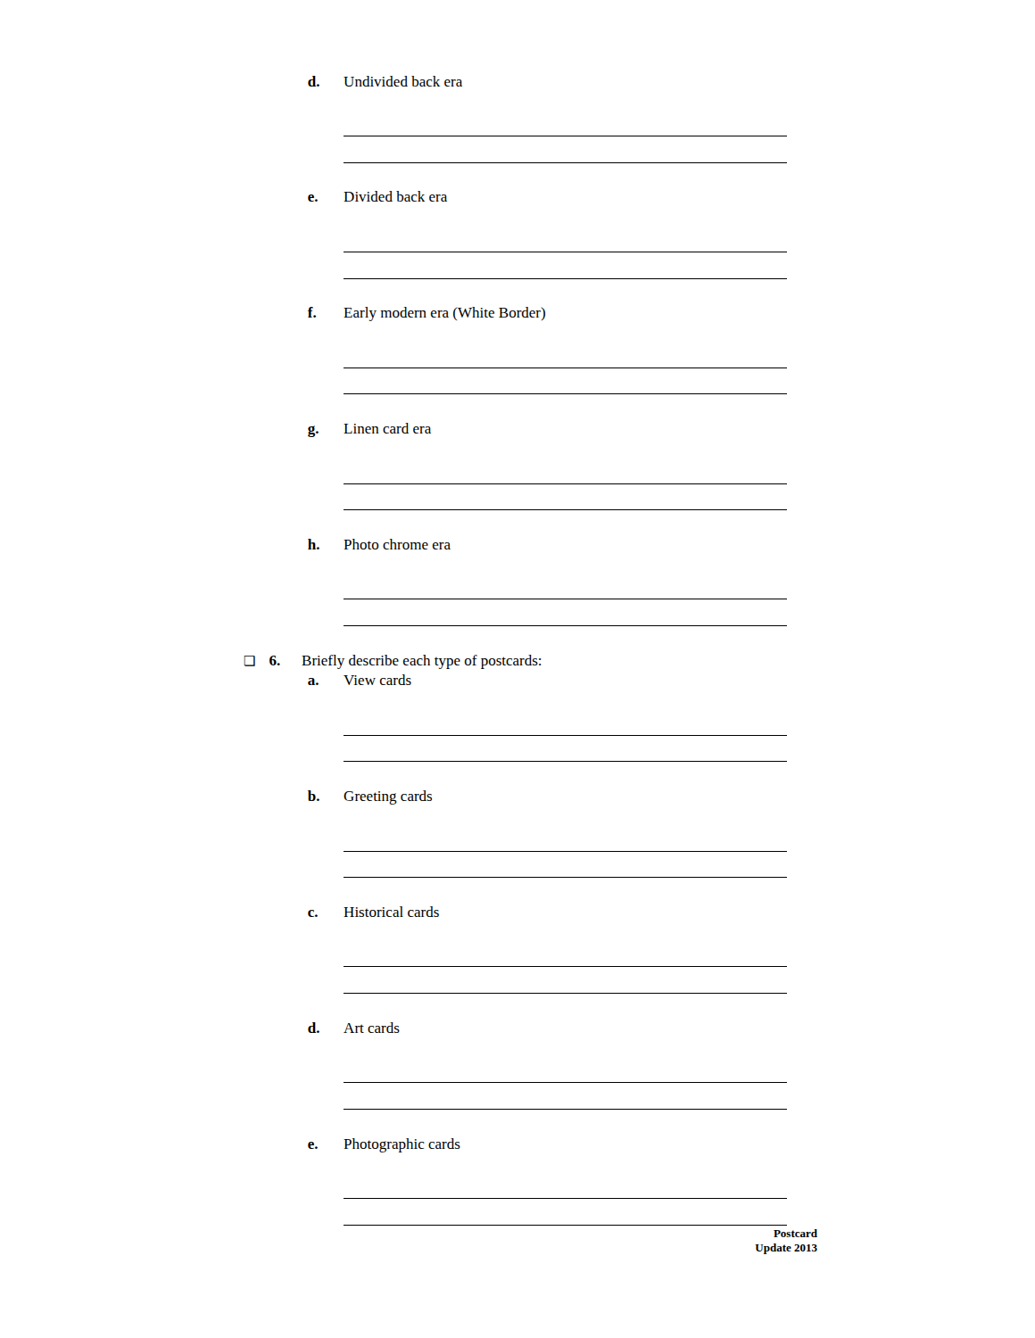d. Undivided back era
e. Divided back era
f. Early modern era (White Border)
g. Linen card era
h. Photo chrome era
❑ 6. Briefly describe each type of postcards:
a. View cards
b. Greeting cards
c. Historical cards
d. Art cards
e. Photographic cards
Postcard
Update 2013